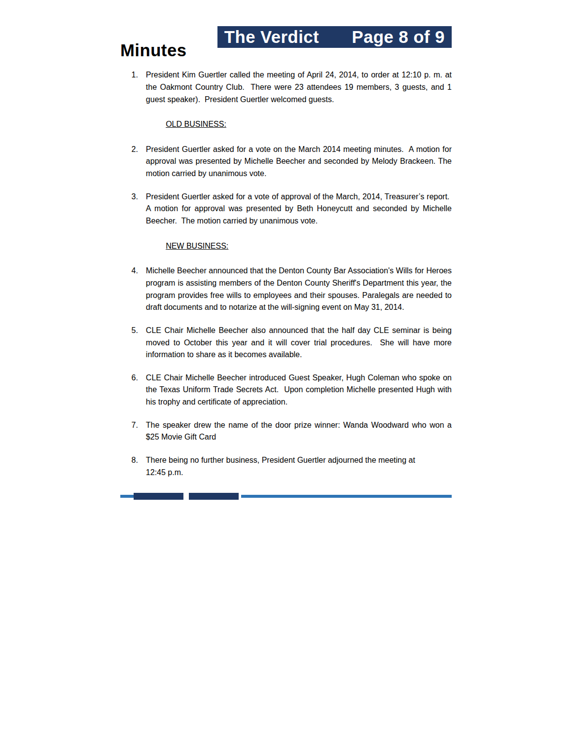The Verdict Page 8 of 9
Minutes
President Kim Guertler called the meeting of April 24, 2014, to order at 12:10 p. m. at the Oakmont Country Club. There were 23 attendees 19 members, 3 guests, and 1 guest speaker). President Guertler welcomed guests.
OLD BUSINESS:
President Guertler asked for a vote on the March 2014 meeting minutes. A motion for approval was presented by Michelle Beecher and seconded by Melody Brackeen. The motion carried by unanimous vote.
President Guertler asked for a vote of approval of the March, 2014, Treasurer’s report. A motion for approval was presented by Beth Honeycutt and seconded by Michelle Beecher. The motion carried by unanimous vote.
NEW BUSINESS:
Michelle Beecher announced that the Denton County Bar Association's Wills for Heroes program is assisting members of the Denton County Sheriff's Department this year, the program provides free wills to employees and their spouses. Paralegals are needed to draft documents and to notarize at the will-signing event on May 31, 2014.
CLE Chair Michelle Beecher also announced that the half day CLE seminar is being moved to October this year and it will cover trial procedures. She will have more information to share as it becomes available.
CLE Chair Michelle Beecher introduced Guest Speaker, Hugh Coleman who spoke on the Texas Uniform Trade Secrets Act. Upon completion Michelle presented Hugh with his trophy and certificate of appreciation.
The speaker drew the name of the door prize winner: Wanda Woodward who won a $25 Movie Gift Card
There being no further business, President Guertler adjourned the meeting at
12:45 p.m.